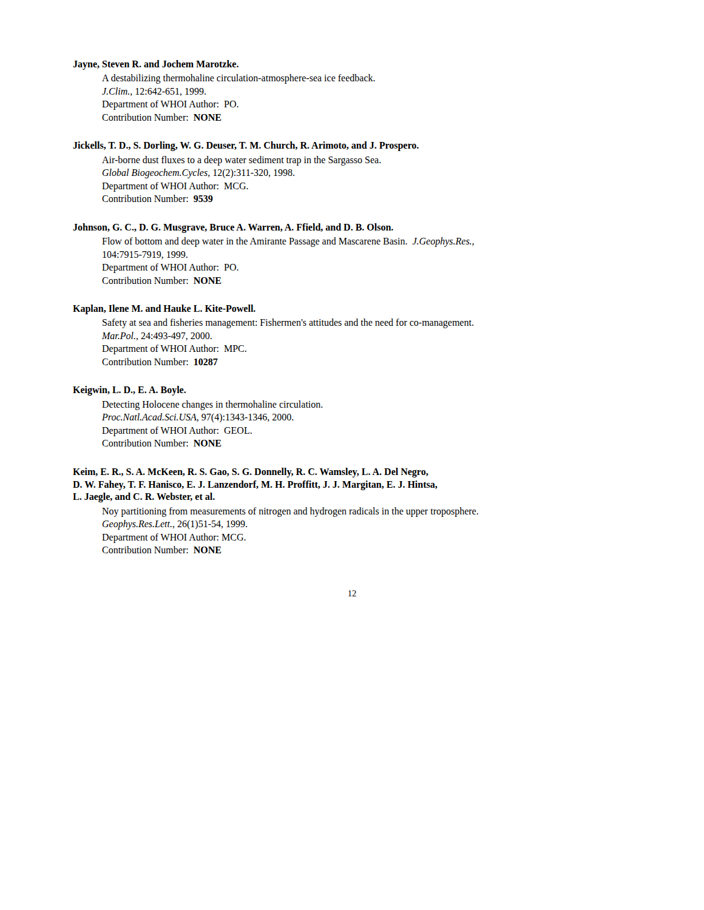Jayne, Steven R. and Jochem Marotzke.
A destabilizing thermohaline circulation-atmosphere-sea ice feedback.
J.Clim., 12:642-651, 1999.
Department of WHOI Author: PO.
Contribution Number: NONE
Jickells, T. D., S. Dorling, W. G. Deuser, T. M. Church, R. Arimoto, and J. Prospero.
Air-borne dust fluxes to a deep water sediment trap in the Sargasso Sea.
Global Biogeochem.Cycles, 12(2):311-320, 1998.
Department of WHOI Author: MCG.
Contribution Number: 9539
Johnson, G. C., D. G. Musgrave, Bruce A. Warren, A. Ffield, and D. B. Olson.
Flow of bottom and deep water in the Amirante Passage and Mascarene Basin. J.Geophys.Res.,
104:7915-7919, 1999.
Department of WHOI Author: PO.
Contribution Number: NONE
Kaplan, Ilene M. and Hauke L. Kite-Powell.
Safety at sea and fisheries management: Fishermen's attitudes and the need for co-management.
Mar.Pol., 24:493-497, 2000.
Department of WHOI Author: MPC.
Contribution Number: 10287
Keigwin, L. D., E. A. Boyle.
Detecting Holocene changes in thermohaline circulation.
Proc.Natl.Acad.Sci.USA, 97(4):1343-1346, 2000.
Department of WHOI Author: GEOL.
Contribution Number: NONE
Keim, E. R., S. A. McKeen, R. S. Gao, S. G. Donnelly, R. C. Wamsley, L. A. Del Negro,
D. W. Fahey, T. F. Hanisco, E. J. Lanzendorf, M. H. Proffitt, J. J. Margitan, E. J. Hintsa,
L. Jaegle, and C. R. Webster, et al.
Noy partitioning from measurements of nitrogen and hydrogen radicals in the upper troposphere.
Geophys.Res.Lett., 26(1)51-54, 1999.
Department of WHOI Author: MCG.
Contribution Number: NONE
12